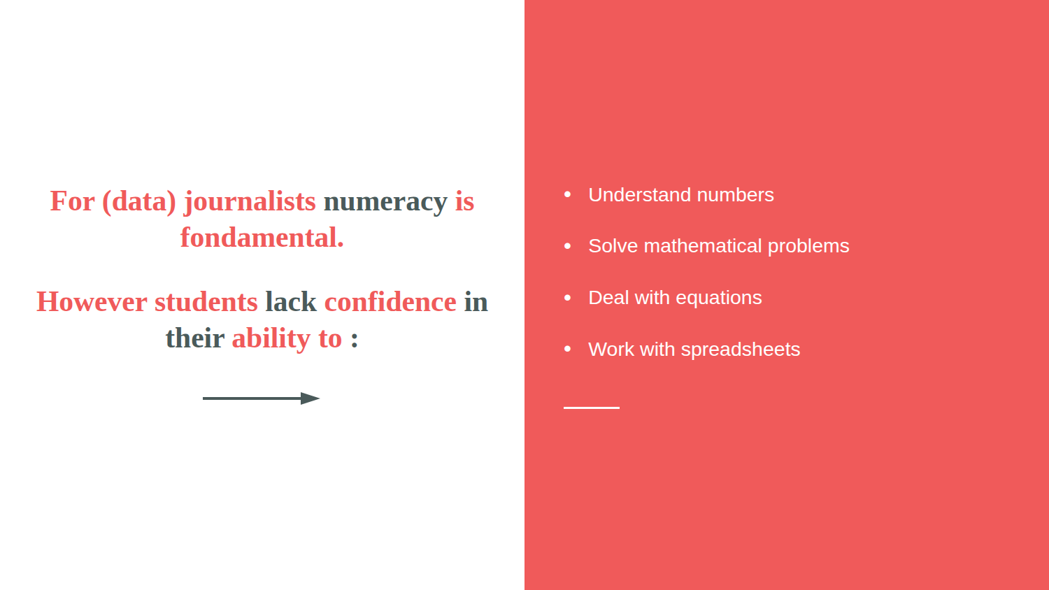For (data) journalists numeracy is fondamental.
However students lack confidence in their ability to :
Understand numbers
Solve mathematical problems
Deal with equations
Work with spreadsheets